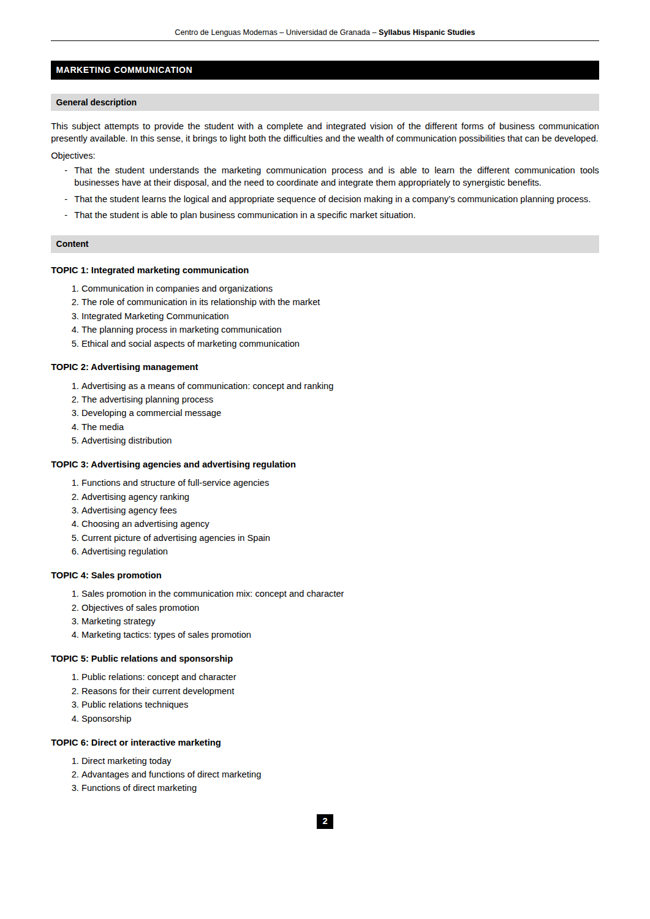Centro de Lenguas Modernas – Universidad de Granada – Syllabus Hispanic Studies
MARKETING COMMUNICATION
General description
This subject attempts to provide the student with a complete and integrated vision of the different forms of business communication presently available. In this sense, it brings to light both the difficulties and the wealth of communication possibilities that can be developed.
Objectives:
That the student understands the marketing communication process and is able to learn the different communication tools businesses have at their disposal, and the need to coordinate and integrate them appropriately to synergistic benefits.
That the student learns the logical and appropriate sequence of decision making in a company’s communication planning process.
That the student is able to plan business communication in a specific market situation.
Content
TOPIC 1: Integrated marketing communication
Communication in companies and organizations
The role of communication in its relationship with the market
Integrated Marketing Communication
The planning process in marketing communication
Ethical and social aspects of marketing communication
TOPIC 2: Advertising management
Advertising as a means of communication: concept and ranking
The advertising planning process
Developing a commercial message
The media
Advertising distribution
TOPIC 3: Advertising agencies and advertising regulation
Functions and structure of full-service agencies
Advertising agency ranking
Advertising agency fees
Choosing an advertising agency
Current picture of advertising agencies in Spain
Advertising regulation
TOPIC 4: Sales promotion
Sales promotion in the communication mix: concept and character
Objectives of sales promotion
Marketing strategy
Marketing tactics: types of sales promotion
TOPIC 5: Public relations and sponsorship
Public relations: concept and character
Reasons for their current development
Public relations techniques
Sponsorship
TOPIC 6: Direct or interactive marketing
Direct marketing today
Advantages and functions of direct marketing
Functions of direct marketing
2